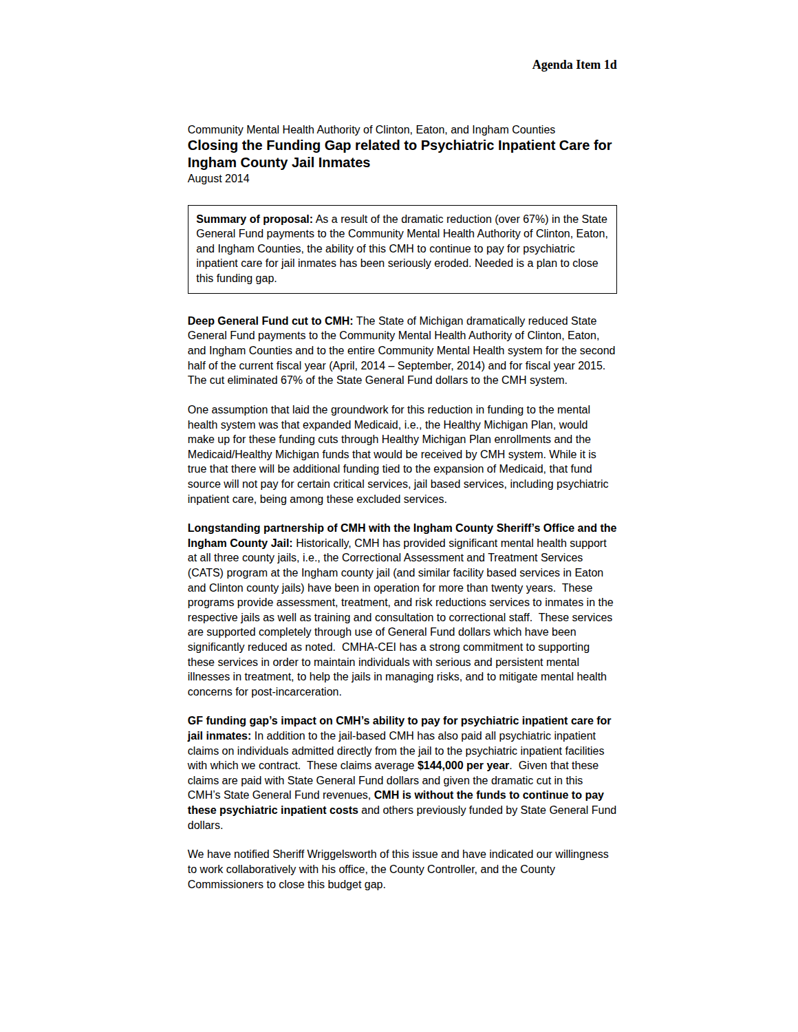Agenda Item 1d
Community Mental Health Authority of Clinton, Eaton, and Ingham Counties
Closing the Funding Gap related to Psychiatric Inpatient Care for
Ingham County Jail Inmates
August 2014
Summary of proposal: As a result of the dramatic reduction (over 67%) in the State General Fund payments to the Community Mental Health Authority of Clinton, Eaton, and Ingham Counties, the ability of this CMH to continue to pay for psychiatric inpatient care for jail inmates has been seriously eroded. Needed is a plan to close this funding gap.
Deep General Fund cut to CMH: The State of Michigan dramatically reduced State General Fund payments to the Community Mental Health Authority of Clinton, Eaton, and Ingham Counties and to the entire Community Mental Health system for the second half of the current fiscal year (April, 2014 – September, 2014) and for fiscal year 2015. The cut eliminated 67% of the State General Fund dollars to the CMH system.
One assumption that laid the groundwork for this reduction in funding to the mental health system was that expanded Medicaid, i.e., the Healthy Michigan Plan, would make up for these funding cuts through Healthy Michigan Plan enrollments and the Medicaid/Healthy Michigan funds that would be received by CMH system. While it is true that there will be additional funding tied to the expansion of Medicaid, that fund source will not pay for certain critical services, jail based services, including psychiatric inpatient care, being among these excluded services.
Longstanding partnership of CMH with the Ingham County Sheriff’s Office and the Ingham County Jail: Historically, CMH has provided significant mental health support at all three county jails, i.e., the Correctional Assessment and Treatment Services (CATS) program at the Ingham county jail (and similar facility based services in Eaton and Clinton county jails) have been in operation for more than twenty years. These programs provide assessment, treatment, and risk reductions services to inmates in the respective jails as well as training and consultation to correctional staff. These services are supported completely through use of General Fund dollars which have been significantly reduced as noted. CMHA-CEI has a strong commitment to supporting these services in order to maintain individuals with serious and persistent mental illnesses in treatment, to help the jails in managing risks, and to mitigate mental health concerns for post-incarceration.
GF funding gap’s impact on CMH’s ability to pay for psychiatric inpatient care for jail inmates: In addition to the jail-based CMH has also paid all psychiatric inpatient claims on individuals admitted directly from the jail to the psychiatric inpatient facilities with which we contract. These claims average $144,000 per year. Given that these claims are paid with State General Fund dollars and given the dramatic cut in this CMH’s State General Fund revenues, CMH is without the funds to continue to pay these psychiatric inpatient costs and others previously funded by State General Fund dollars.
We have notified Sheriff Wriggelsworth of this issue and have indicated our willingness to work collaboratively with his office, the County Controller, and the County Commissioners to close this budget gap.